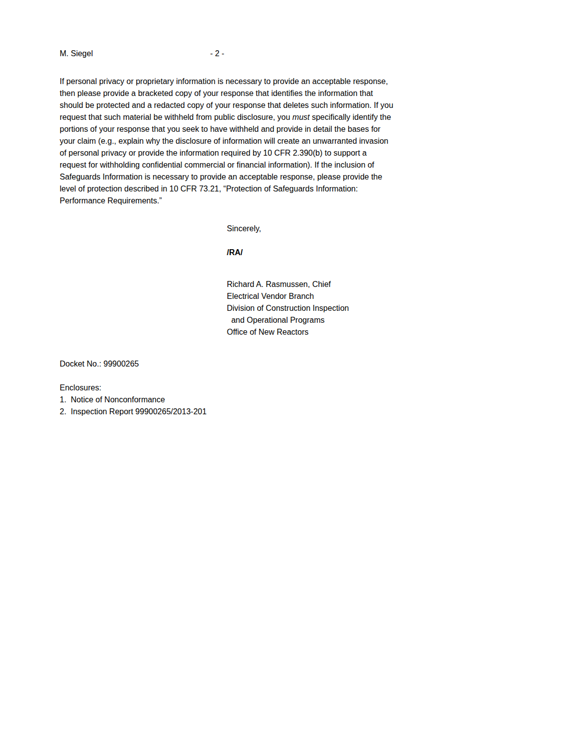M. Siegel
- 2 -
If personal privacy or proprietary information is necessary to provide an acceptable response, then please provide a bracketed copy of your response that identifies the information that should be protected and a redacted copy of your response that deletes such information. If you request that such material be withheld from public disclosure, you must specifically identify the portions of your response that you seek to have withheld and provide in detail the bases for your claim (e.g., explain why the disclosure of information will create an unwarranted invasion of personal privacy or provide the information required by 10 CFR 2.390(b) to support a request for withholding confidential commercial or financial information). If the inclusion of Safeguards Information is necessary to provide an acceptable response, please provide the level of protection described in 10 CFR 73.21, “Protection of Safeguards Information: Performance Requirements.”
Sincerely,
/RA/
Richard A. Rasmussen, Chief
Electrical Vendor Branch
Division of Construction Inspection
and Operational Programs
Office of New Reactors
Docket No.: 99900265
Enclosures:
1. Notice of Nonconformance
2. Inspection Report 99900265/2013-201